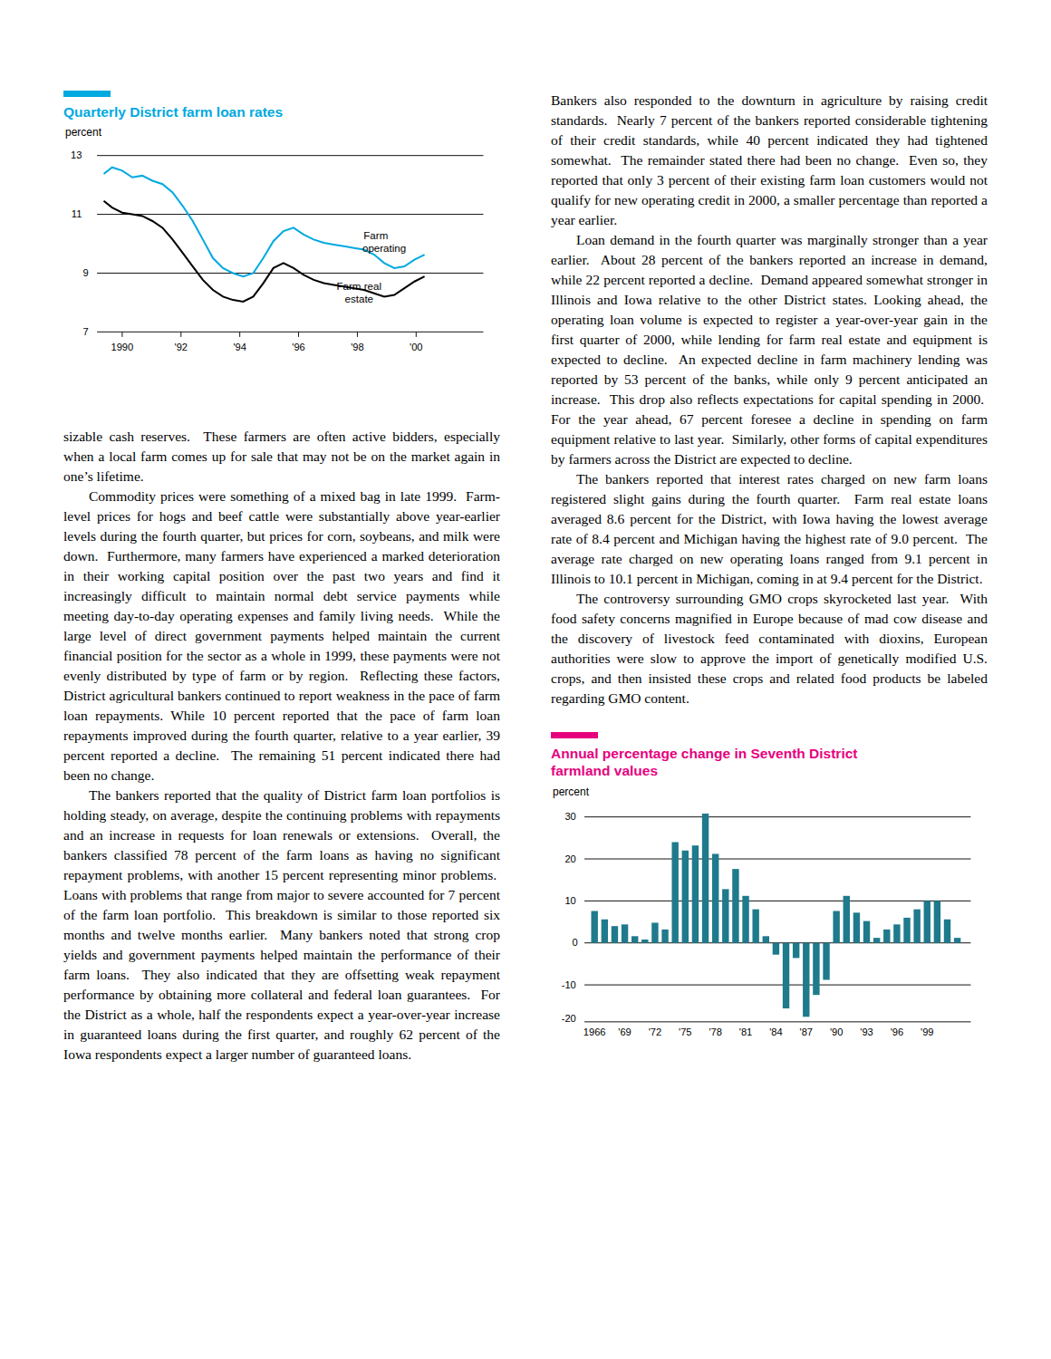Quarterly District farm loan rates
percent
13 11 9 7 1990 '92 '94 '96 '98 '00 Farm operating Farm real estate
sizable cash reserves. These farmers are often active bidders, especially when a local farm comes up for sale that may not be on the market again in one’s lifetime.
Commodity prices were something of a mixed bag in late 1999. Farm-level prices for hogs and beef cattle were substantially above year-earlier levels during the fourth quarter, but prices for corn, soybeans, and milk were down. Furthermore, many farmers have experienced a marked deterioration in their working capital position over the past two years and find it increasingly difficult to maintain normal debt service payments while meeting day-to-day operating expenses and family living needs. While the large level of direct government payments helped maintain the current financial position for the sector as a whole in 1999, these payments were not evenly distributed by type of farm or by region. Reflecting these factors, District agricultural bankers continued to report weakness in the pace of farm loan repayments. While 10 percent reported that the pace of farm loan repayments improved during the fourth quarter, relative to a year earlier, 39 percent reported a decline. The remaining 51 percent indicated there had been no change.
The bankers reported that the quality of District farm loan portfolios is holding steady, on average, despite the continuing problems with repayments and an increase in requests for loan renewals or extensions. Overall, the bankers classified 78 percent of the farm loans as having no significant repayment problems, with another 15 percent representing minor problems. Loans with problems that range from major to severe accounted for 7 percent of the farm loan portfolio. This breakdown is similar to those reported six months and twelve months earlier. Many bankers noted that strong crop yields and government payments helped maintain the performance of their farm loans. They also indicated that they are offsetting weak repayment performance by obtaining more collateral and federal loan guarantees. For the District as a whole, half the respondents expect a year-over-year increase in guaranteed loans during the first quarter, and roughly 62 percent of the Iowa respondents expect a larger number of guaranteed loans.
Bankers also responded to the downturn in agriculture by raising credit standards. Nearly 7 percent of the bankers reported considerable tightening of their credit standards, while 40 percent indicated they had tightened somewhat. The remainder stated there had been no change. Even so, they reported that only 3 percent of their existing farm loan customers would not qualify for new operating credit in 2000, a smaller percentage than reported a year earlier.
Loan demand in the fourth quarter was marginally stronger than a year earlier. About 28 percent of the bankers reported an increase in demand, while 22 percent reported a decline. Demand appeared somewhat stronger in Illinois and Iowa relative to the other District states. Looking ahead, the operating loan volume is expected to register a year-over-year gain in the first quarter of 2000, while lending for farm real estate and equipment is expected to decline. An expected decline in farm machinery lending was reported by 53 percent of the banks, while only 9 percent anticipated an increase. This drop also reflects expectations for capital spending in 2000. For the year ahead, 67 percent foresee a decline in spending on farm equipment relative to last year. Similarly, other forms of capital expenditures by farmers across the District are expected to decline.
The bankers reported that interest rates charged on new farm loans registered slight gains during the fourth quarter. Farm real estate loans averaged 8.6 percent for the District, with Iowa having the lowest average rate of 8.4 percent and Michigan having the highest rate of 9.0 percent. The average rate charged on new operating loans ranged from 9.1 percent in Illinois to 10.1 percent in Michigan, coming in at 9.4 percent for the District.
The controversy surrounding GMO crops skyrocketed last year. With food safety concerns magnified in Europe because of mad cow disease and the discovery of livestock feed contaminated with dioxins, European authorities were slow to approve the import of genetically modified U.S. crops, and then insisted these crops and related food products be labeled regarding GMO content.
Annual percentage change in Seventh District
farmland values
percent
30 20 10 0 -10 -20 1966 '69 '72 '75 '78 '81 '84 '87 '90 '93 '96 '99